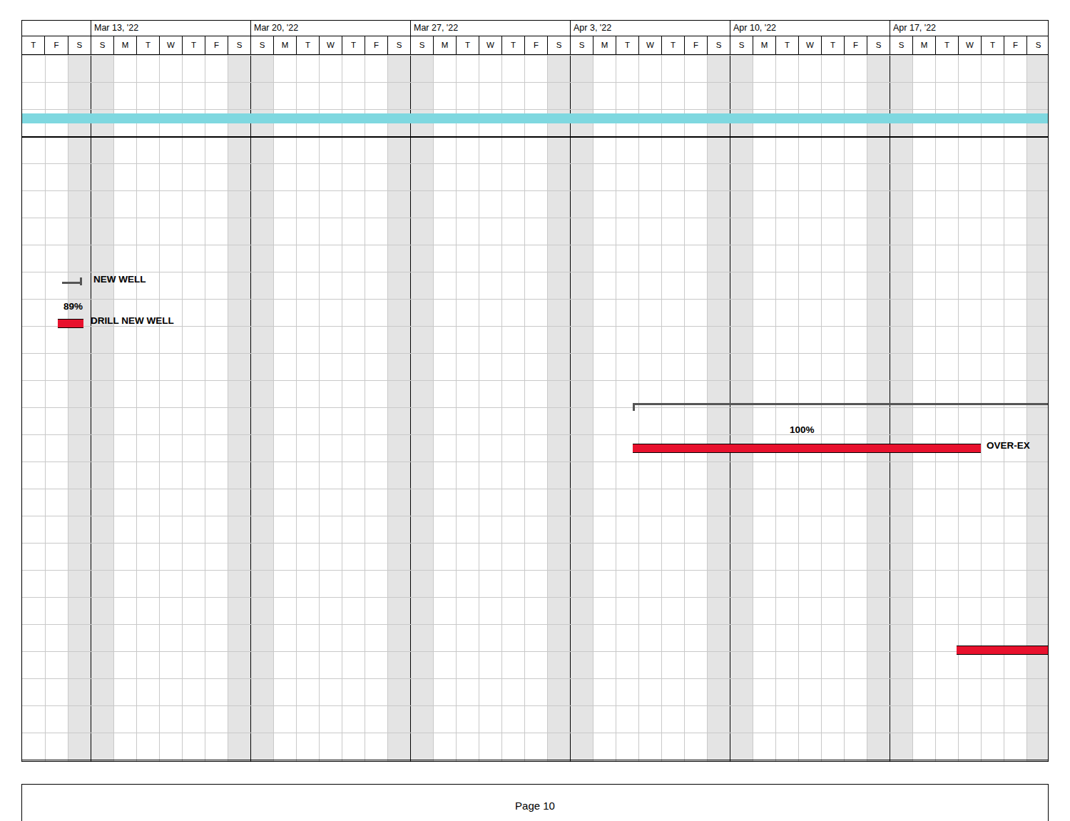T
F
S
Mar 13, '22
S
M
T
W
T
F
S
Mar 20, '22
S
M
T
W
T
F
S
Mar 27, '22
S
M
T
W
T
F
S
Apr 3, '22
S
M
T
W
T
F
S
Apr 10, '22
S
M
T
W
T
F
S
Apr 17, '22
S
M
T
W
T
F
S
NEW WELL
89%
DRILL NEW WELL
100%
OVER-EX
Page 10